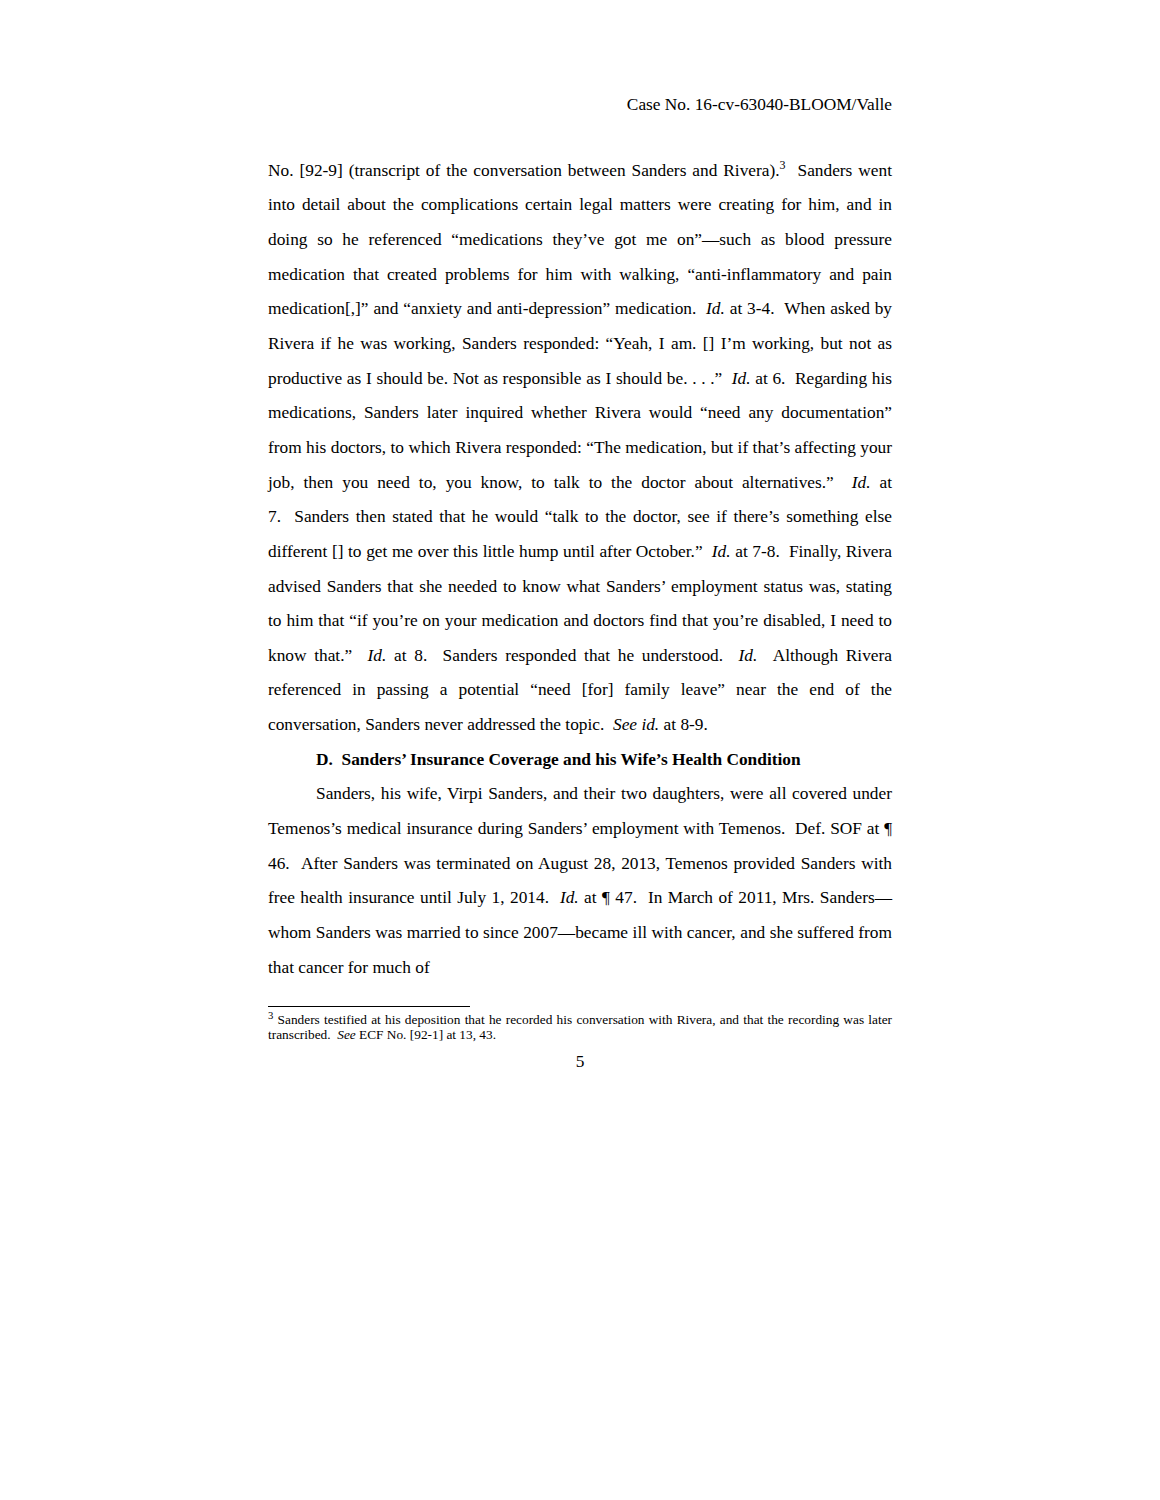Case No. 16-cv-63040-BLOOM/Valle
No. [92-9] (transcript of the conversation between Sanders and Rivera).3 Sanders went into detail about the complications certain legal matters were creating for him, and in doing so he referenced “medications they’ve got me on”—such as blood pressure medication that created problems for him with walking, “anti-inflammatory and pain medication[,]” and “anxiety and anti-depression” medication. Id. at 3-4. When asked by Rivera if he was working, Sanders responded: “Yeah, I am. [] I’m working, but not as productive as I should be. Not as responsible as I should be. . . .” Id. at 6. Regarding his medications, Sanders later inquired whether Rivera would “need any documentation” from his doctors, to which Rivera responded: “The medication, but if that’s affecting your job, then you need to, you know, to talk to the doctor about alternatives.” Id. at 7. Sanders then stated that he would “talk to the doctor, see if there’s something else different [] to get me over this little hump until after October.” Id. at 7-8. Finally, Rivera advised Sanders that she needed to know what Sanders’ employment status was, stating to him that “if you’re on your medication and doctors find that you’re disabled, I need to know that.” Id. at 8. Sanders responded that he understood. Id. Although Rivera referenced in passing a potential “need [for] family leave” near the end of the conversation, Sanders never addressed the topic. See id. at 8-9.
D. Sanders’ Insurance Coverage and his Wife’s Health Condition
Sanders, his wife, Virpi Sanders, and their two daughters, were all covered under Temenos’s medical insurance during Sanders’ employment with Temenos. Def. SOF at ¶ 46. After Sanders was terminated on August 28, 2013, Temenos provided Sanders with free health insurance until July 1, 2014. Id. at ¶ 47. In March of 2011, Mrs. Sanders—whom Sanders was married to since 2007—became ill with cancer, and she suffered from that cancer for much of
3 Sanders testified at his deposition that he recorded his conversation with Rivera, and that the recording was later transcribed. See ECF No. [92-1] at 13, 43.
5